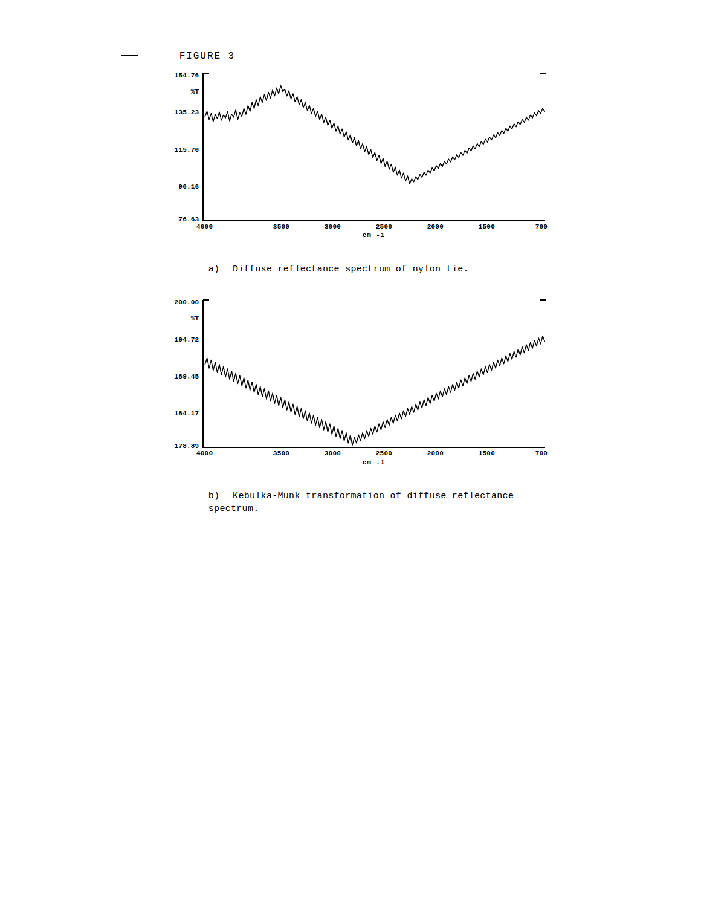FIGURE 3
154.76 %T 135.23 115.70 96.16 76.63
4000 3500 3000 2500 2000 1500 700 cm -1
a) Diffuse reflectance spectrum of nylon tie.
200.00 %T 194.72 189.45 184.17 178.89
4000 3500 3000 2500 2000 1500 700 cm -1
b) Kebulka-Munk transformation of diffuse reflectance spectrum.